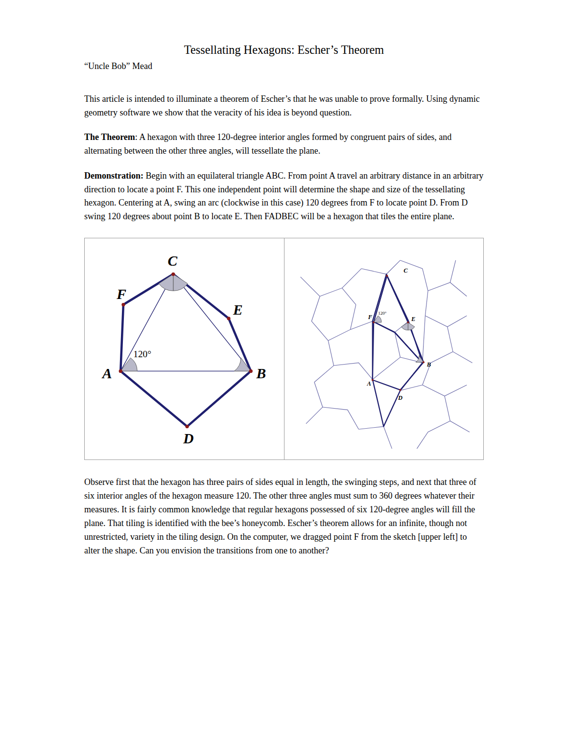Tessellating Hexagons: Escher’s Theorem
“Uncle Bob” Mead
This article is intended to illuminate a theorem of Escher’s that he was unable to prove formally. Using dynamic geometry software we show that the veracity of his idea is beyond question.
The Theorem: A hexagon with three 120-degree interior angles formed by congruent pairs of sides, and alternating between the other three angles, will tessellate the plane.
Demonstration: Begin with an equilateral triangle ABC. From point A travel an arbitrary distance in an arbitrary direction to locate a point F. This one independent point will determine the shape and size of the tessellating hexagon. Centering at A, swing an arc (clockwise in this case) 120 degrees from F to locate point D. From D swing 120 degrees about point B to locate E. Then FADBEC will be a hexagon that tiles the entire plane.
C F E B D A 120°
C F E B D A 120°
Observe first that the hexagon has three pairs of sides equal in length, the swinging steps, and next that three of six interior angles of the hexagon measure 120. The other three angles must sum to 360 degrees whatever their measures. It is fairly common knowledge that regular hexagons possessed of six 120-degree angles will fill the plane. That tiling is identified with the bee’s honeycomb. Escher’s theorem allows for an infinite, though not unrestricted, variety in the tiling design. On the computer, we dragged point F from the sketch [upper left] to alter the shape. Can you envision the transitions from one to another?